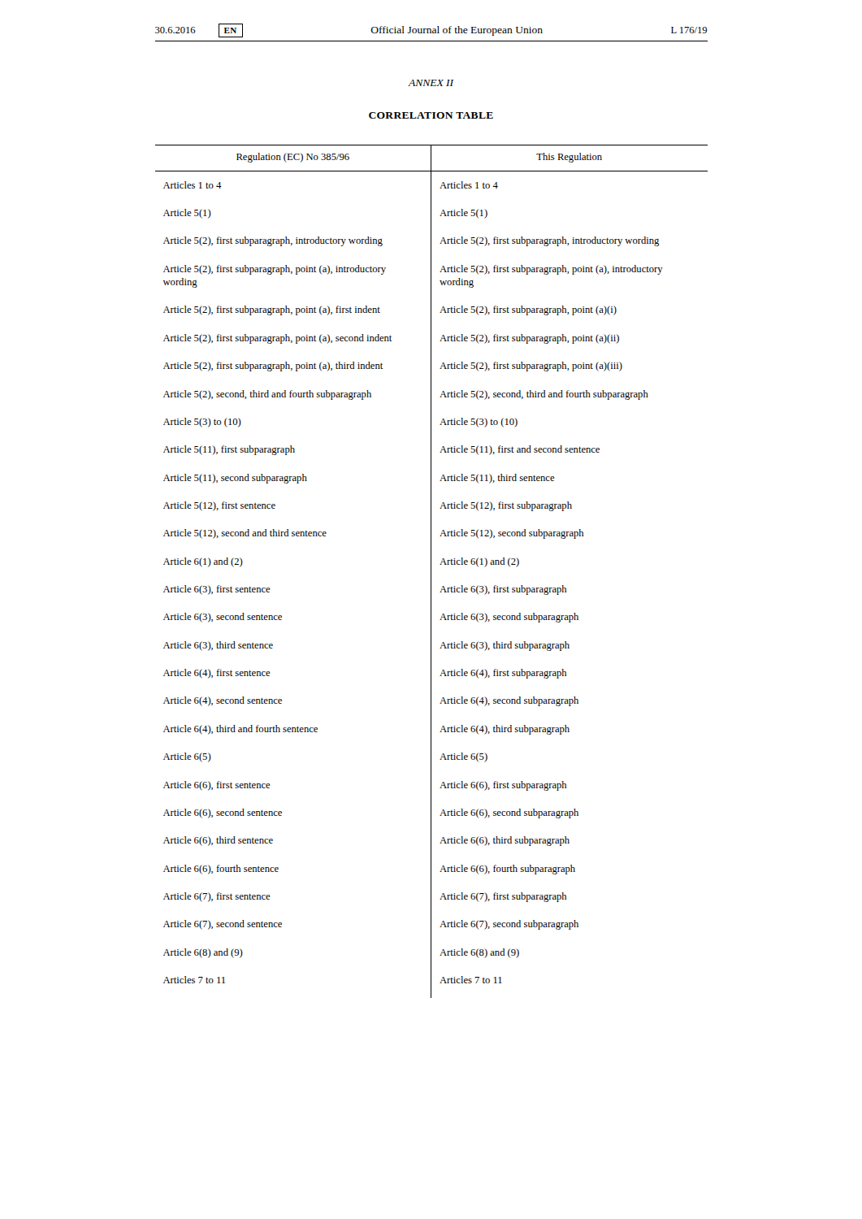30.6.2016 EN Official Journal of the European Union L 176/19
ANNEX II
CORRELATION TABLE
| Regulation (EC) No 385/96 | This Regulation |
| --- | --- |
| Articles 1 to 4 | Articles 1 to 4 |
| Article 5(1) | Article 5(1) |
| Article 5(2), first subparagraph, introductory wording | Article 5(2), first subparagraph, introductory wording |
| Article 5(2), first subparagraph, point (a), introductory wording | Article 5(2), first subparagraph, point (a), introductory wording |
| Article 5(2), first subparagraph, point (a), first indent | Article 5(2), first subparagraph, point (a)(i) |
| Article 5(2), first subparagraph, point (a), second indent | Article 5(2), first subparagraph, point (a)(ii) |
| Article 5(2), first subparagraph, point (a), third indent | Article 5(2), first subparagraph, point (a)(iii) |
| Article 5(2), second, third and fourth subparagraph | Article 5(2), second, third and fourth subparagraph |
| Article 5(3) to (10) | Article 5(3) to (10) |
| Article 5(11), first subparagraph | Article 5(11), first and second sentence |
| Article 5(11), second subparagraph | Article 5(11), third sentence |
| Article 5(12), first sentence | Article 5(12), first subparagraph |
| Article 5(12), second and third sentence | Article 5(12), second subparagraph |
| Article 6(1) and (2) | Article 6(1) and (2) |
| Article 6(3), first sentence | Article 6(3), first subparagraph |
| Article 6(3), second sentence | Article 6(3), second subparagraph |
| Article 6(3), third sentence | Article 6(3), third subparagraph |
| Article 6(4), first sentence | Article 6(4), first subparagraph |
| Article 6(4), second sentence | Article 6(4), second subparagraph |
| Article 6(4), third and fourth sentence | Article 6(4), third subparagraph |
| Article 6(5) | Article 6(5) |
| Article 6(6), first sentence | Article 6(6), first subparagraph |
| Article 6(6), second sentence | Article 6(6), second subparagraph |
| Article 6(6), third sentence | Article 6(6), third subparagraph |
| Article 6(6), fourth sentence | Article 6(6), fourth subparagraph |
| Article 6(7), first sentence | Article 6(7), first subparagraph |
| Article 6(7), second sentence | Article 6(7), second subparagraph |
| Article 6(8) and (9) | Article 6(8) and (9) |
| Articles 7 to 11 | Articles 7 to 11 |